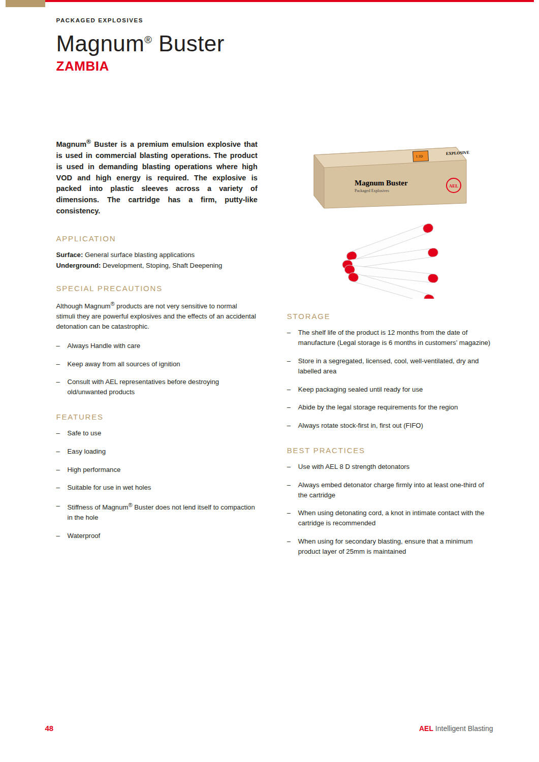Packaged Explosives
Magnum® Buster
Zambia
Magnum® Buster is a premium emulsion explosive that is used in commercial blasting operations. The product is used in demanding blasting operations where high VOD and high energy is required. The explosive is packed into plastic sleeves across a variety of dimensions. The cartridge has a firm, putty-like consistency.
Application
Surface: General surface blasting applications
Underground: Development, Stoping, Shaft Deepening
Special Precautions
Although Magnum® products are not very sensitive to normal stimuli they are powerful explosives and the effects of an accidental detonation can be catastrophic.
Always Handle with care
Keep away from all sources of ignition
Consult with AEL representatives before destroying old/unwanted products
Features
Safe to use
Easy loading
High performance
Suitable for use in wet holes
Stiffness of Magnum® Buster does not lend itself to compaction in the hole
Waterproof
Storage
The shelf life of the product is 12 months from the date of manufacture (Legal storage is 6 months in customers’ magazine)
Store in a segregated, licensed, cool, well-ventilated, dry and labelled area
Keep packaging sealed until ready for use
Abide by the legal storage requirements for the region
Always rotate stock-first in, first out (FIFO)
Best Practices
Use with AEL 8 D strength detonators
Always embed detonator charge firmly into at least one-third of the cartridge
When using detonating cord, a knot in intimate contact with the cartridge is recommended
When using for secondary blasting, ensure that a minimum product layer of 25mm is maintained
48
AEL Intelligent Blasting